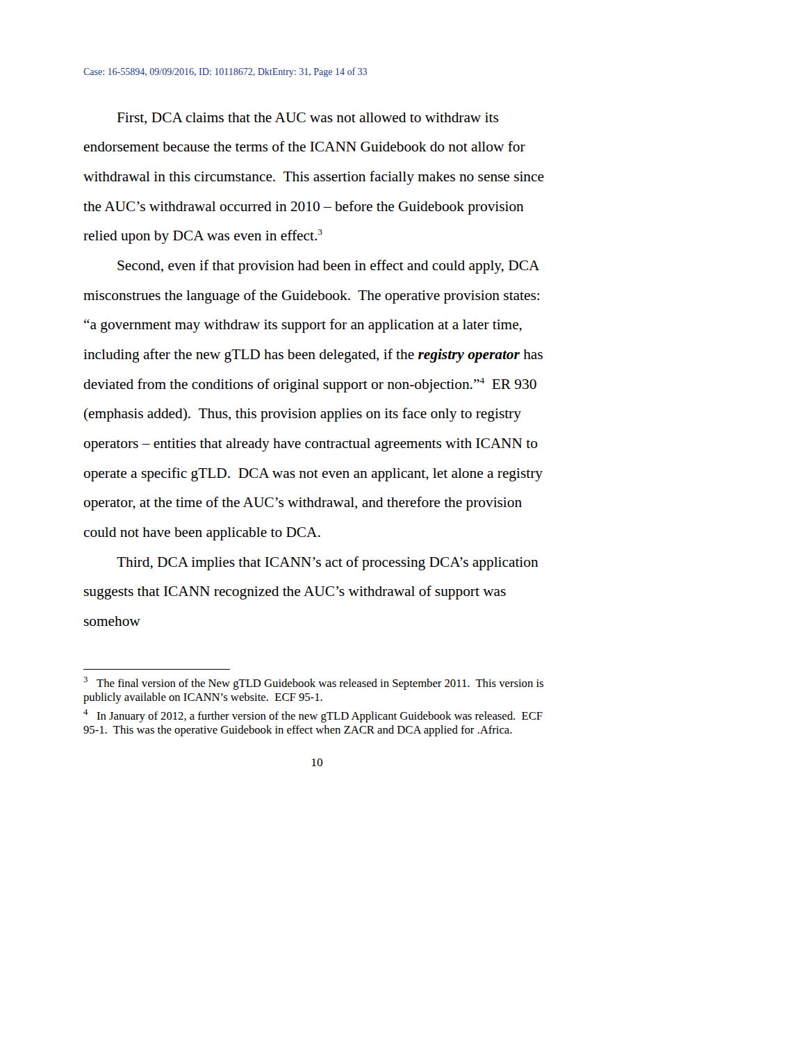Case: 16-55894, 09/09/2016, ID: 10118672, DktEntry: 31, Page 14 of 33
First, DCA claims that the AUC was not allowed to withdraw its endorsement because the terms of the ICANN Guidebook do not allow for withdrawal in this circumstance. This assertion facially makes no sense since the AUC’s withdrawal occurred in 2010 – before the Guidebook provision relied upon by DCA was even in effect.3
Second, even if that provision had been in effect and could apply, DCA misconstrues the language of the Guidebook. The operative provision states: “a government may withdraw its support for an application at a later time, including after the new gTLD has been delegated, if the registry operator has deviated from the conditions of original support or non-objection.”4 ER 930 (emphasis added). Thus, this provision applies on its face only to registry operators – entities that already have contractual agreements with ICANN to operate a specific gTLD. DCA was not even an applicant, let alone a registry operator, at the time of the AUC’s withdrawal, and therefore the provision could not have been applicable to DCA.
Third, DCA implies that ICANN’s act of processing DCA’s application suggests that ICANN recognized the AUC’s withdrawal of support was somehow
3 The final version of the New gTLD Guidebook was released in September 2011. This version is publicly available on ICANN’s website. ECF 95-1.
4 In January of 2012, a further version of the new gTLD Applicant Guidebook was released. ECF 95-1. This was the operative Guidebook in effect when ZACR and DCA applied for .Africa.
10